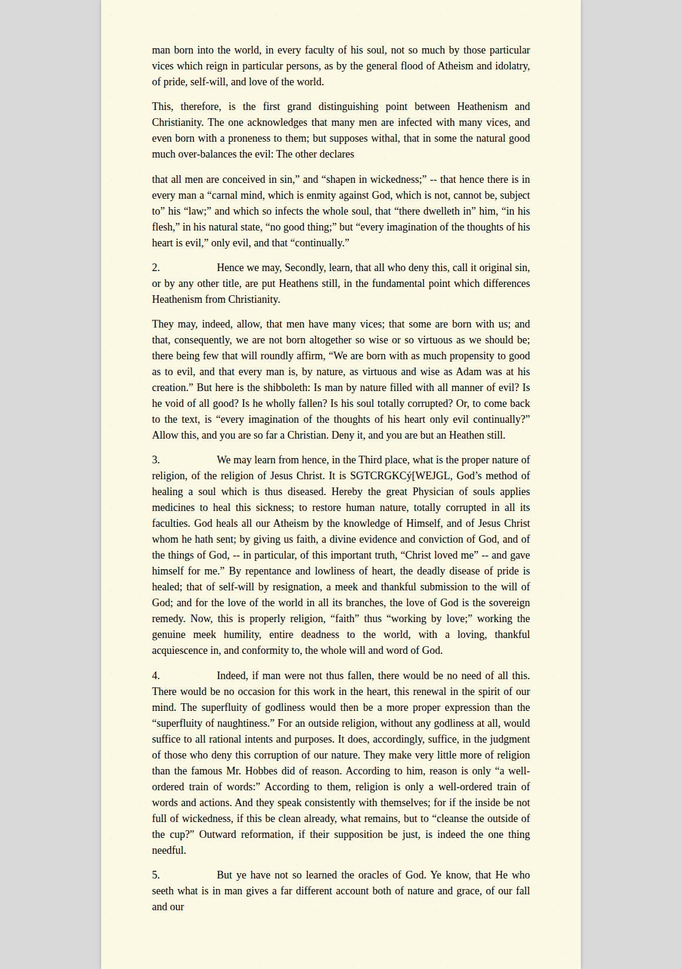man born into the world, in every faculty of his soul, not so much by those particular vices which reign in particular persons, as by the general flood of Atheism and idolatry, of pride, self-will, and love of the world.
This, therefore, is the first grand distinguishing point between Heathenism and Christianity. The one acknowledges that many men are infected with many vices, and even born with a proneness to them; but supposes withal, that in some the natural good much over-balances the evil: The other declares
that all men are conceived in sin,” and “shapen in wickedness;” -- that hence there is in every man a “carnal mind, which is enmity against God, which is not, cannot be, subject to” his “law;” and which so infects the whole soul, that “there dwelleth in” him, “in his flesh,” in his natural state, “no good thing;” but “every imagination of the thoughts of his heart is evil,” only evil, and that “continually.”
2. Hence we may, Secondly, learn, that all who deny this, call it original sin, or by any other title, are put Heathens still, in the fundamental point which differences Heathenism from Christianity.
They may, indeed, allow, that men have many vices; that some are born with us; and that, consequently, we are not born altogether so wise or so virtuous as we should be; there being few that will roundly affirm, “We are born with as much propensity to good as to evil, and that every man is, by nature, as virtuous and wise as Adam was at his creation.” But here is the shibboleth: Is man by nature filled with all manner of evil? Is he void of all good? Is he wholly fallen? Is his soul totally corrupted? Or, to come back to the text, is “every imagination of the thoughts of his heart only evil continually?” Allow this, and you are so far a Christian. Deny it, and you are but an Heathen still.
3. We may learn from hence, in the Third place, what is the proper nature of religion, of the religion of Jesus Christ. It is SGTCRGKCý[WEJGL, God’s method of healing a soul which is thus diseased. Hereby the great Physician of souls applies medicines to heal this sickness; to restore human nature, totally corrupted in all its faculties. God heals all our Atheism by the knowledge of Himself, and of Jesus Christ whom he hath sent; by giving us faith, a divine evidence and conviction of God, and of the things of God, -- in particular, of this important truth, “Christ loved me” -- and gave himself for me.” By repentance and lowliness of heart, the deadly disease of pride is healed; that of self-will by resignation, a meek and thankful submission to the will of God; and for the love of the world in all its branches, the love of God is the sovereign remedy. Now, this is properly religion, “faith” thus “working by love;” working the genuine meek humility, entire deadness to the world, with a loving, thankful acquiescence in, and conformity to, the whole will and word of God.
4. Indeed, if man were not thus fallen, there would be no need of all this. There would be no occasion for this work in the heart, this renewal in the spirit of our mind. The superfluity of godliness would then be a more proper expression than the “superfluity of naughtiness.” For an outside religion, without any godliness at all, would suffice to all rational intents and purposes. It does, accordingly, suffice, in the judgment of those who deny this corruption of our nature. They make very little more of religion than the famous Mr. Hobbes did of reason. According to him, reason is only “a well-ordered train of words:” According to them, religion is only a well-ordered train of words and actions. And they speak consistently with themselves; for if the inside be not full of wickedness, if this be clean already, what remains, but to “cleanse the outside of the cup?” Outward reformation, if their supposition be just, is indeed the one thing needful.
5. But ye have not so learned the oracles of God. Ye know, that He who seeth what is in man gives a far different account both of nature and grace, of our fall and our